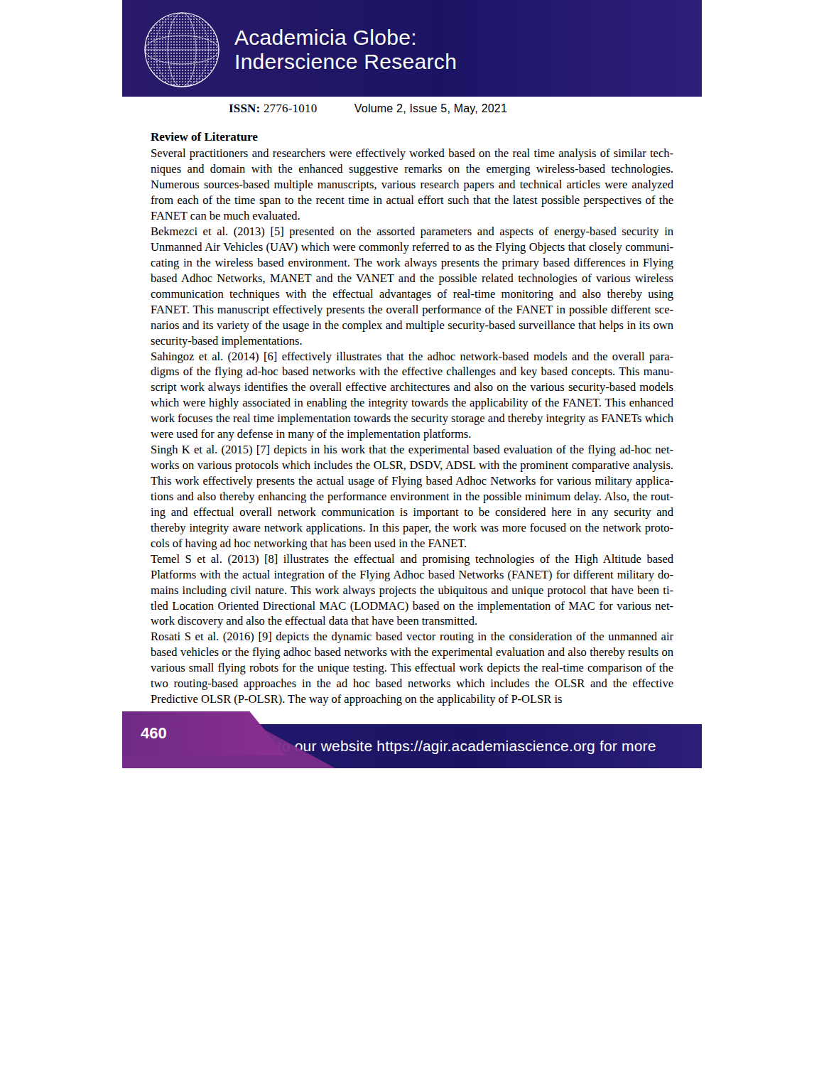Academicia Globe:
Inderscience Research
ISSN: 2776-1010 Volume 2, Issue 5, May, 2021
Review of Literature
Several practitioners and researchers were effectively worked based on the real time analysis of similar techniques and domain with the enhanced suggestive remarks on the emerging wireless-based technologies. Numerous sources-based multiple manuscripts, various research papers and technical articles were analyzed from each of the time span to the recent time in actual effort such that the latest possible perspectives of the FANET can be much evaluated.
Bekmezci et al. (2013) [5] presented on the assorted parameters and aspects of energy-based security in Unmanned Air Vehicles (UAV) which were commonly referred to as the Flying Objects that closely communicating in the wireless based environment. The work always presents the primary based differences in Flying based Adhoc Networks, MANET and the VANET and the possible related technologies of various wireless communication techniques with the effectual advantages of real-time monitoring and also thereby using FANET. This manuscript effectively presents the overall performance of the FANET in possible different scenarios and its variety of the usage in the complex and multiple security-based surveillance that helps in its own security-based implementations.
Sahingoz et al. (2014) [6] effectively illustrates that the adhoc network-based models and the overall paradigms of the flying ad-hoc based networks with the effective challenges and key based concepts. This manuscript work always identifies the overall effective architectures and also on the various security-based models which were highly associated in enabling the integrity towards the applicability of the FANET. This enhanced work focuses the real time implementation towards the security storage and thereby integrity as FANETs which were used for any defense in many of the implementation platforms.
Singh K et al. (2015) [7] depicts in his work that the experimental based evaluation of the flying ad-hoc networks on various protocols which includes the OLSR, DSDV, ADSL with the prominent comparative analysis. This work effectively presents the actual usage of Flying based Adhoc Networks for various military applications and also thereby enhancing the performance environment in the possible minimum delay. Also, the routing and effectual overall network communication is important to be considered here in any security and thereby integrity aware network applications. In this paper, the work was more focused on the network protocols of having ad hoc networking that has been used in the FANET.
Temel S et al. (2013) [8] illustrates the effectual and promising technologies of the High Altitude based Platforms with the actual integration of the Flying Adhoc based Networks (FANET) for different military domains including civil nature. This work always projects the ubiquitous and unique protocol that have been titled Location Oriented Directional MAC (LODMAC) based on the implementation of MAC for various network discovery and also the effectual data that have been transmitted.
Rosati S et al. (2016) [9] depicts the dynamic based vector routing in the consideration of the unmanned air based vehicles or the flying adhoc based networks with the experimental evaluation and also thereby results on various small flying robots for the unique testing. This effectual work depicts the real-time comparison of the two routing-based approaches in the ad hoc based networks which includes the OLSR and the effective Predictive OLSR (P-OLSR). The way of approaching on the applicability of P-OLSR is
Go to our website https://agir.academiascience.org for more
460